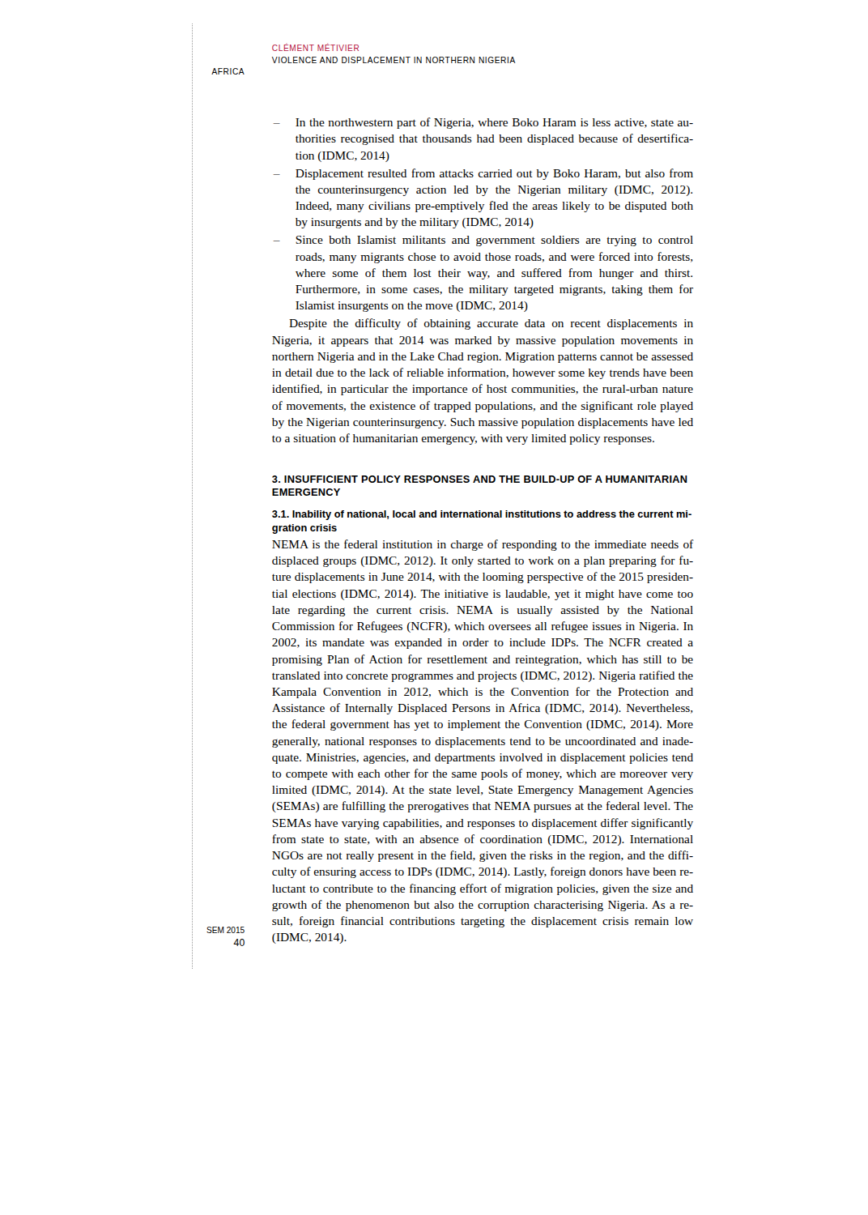Africa
Clément Métivier
Violence and Displacement in Northern Nigeria
In the northwestern part of Nigeria, where Boko Haram is less active, state authorities recognised that thousands had been displaced because of desertification (IDMC, 2014)
Displacement resulted from attacks carried out by Boko Haram, but also from the counterinsurgency action led by the Nigerian military (IDMC, 2012). Indeed, many civilians pre-emptively fled the areas likely to be disputed both by insurgents and by the military (IDMC, 2014)
Since both Islamist militants and government soldiers are trying to control roads, many migrants chose to avoid those roads, and were forced into forests, where some of them lost their way, and suffered from hunger and thirst. Furthermore, in some cases, the military targeted migrants, taking them for Islamist insurgents on the move (IDMC, 2014)
Despite the difficulty of obtaining accurate data on recent displacements in Nigeria, it appears that 2014 was marked by massive population movements in northern Nigeria and in the Lake Chad region. Migration patterns cannot be assessed in detail due to the lack of reliable information, however some key trends have been identified, in particular the importance of host communities, the rural-urban nature of movements, the existence of trapped populations, and the significant role played by the Nigerian counterinsurgency. Such massive population displacements have led to a situation of humanitarian emergency, with very limited policy responses.
3. Insufficient policy responses and the build-up of a humanitarian emergency
3.1. Inability of national, local and international institutions to address the current migration crisis
NEMA is the federal institution in charge of responding to the immediate needs of displaced groups (IDMC, 2012). It only started to work on a plan preparing for future displacements in June 2014, with the looming perspective of the 2015 presidential elections (IDMC, 2014). The initiative is laudable, yet it might have come too late regarding the current crisis. NEMA is usually assisted by the National Commission for Refugees (NCFR), which oversees all refugee issues in Nigeria. In 2002, its mandate was expanded in order to include IDPs. The NCFR created a promising Plan of Action for resettlement and reintegration, which has still to be translated into concrete programmes and projects (IDMC, 2012). Nigeria ratified the Kampala Convention in 2012, which is the Convention for the Protection and Assistance of Internally Displaced Persons in Africa (IDMC, 2014). Nevertheless, the federal government has yet to implement the Convention (IDMC, 2014). More generally, national responses to displacements tend to be uncoordinated and inadequate. Ministries, agencies, and departments involved in displacement policies tend to compete with each other for the same pools of money, which are moreover very limited (IDMC, 2014). At the state level, State Emergency Management Agencies (SEMAs) are fulfilling the prerogatives that NEMA pursues at the federal level. The SEMAs have varying capabilities, and responses to displacement differ significantly from state to state, with an absence of coordination (IDMC, 2012). International NGOs are not really present in the field, given the risks in the region, and the difficulty of ensuring access to IDPs (IDMC, 2014). Lastly, foreign donors have been reluctant to contribute to the financing effort of migration policies, given the size and growth of the phenomenon but also the corruption characterising Nigeria. As a result, foreign financial contributions targeting the displacement crisis remain low (IDMC, 2014).
SEM 2015
40